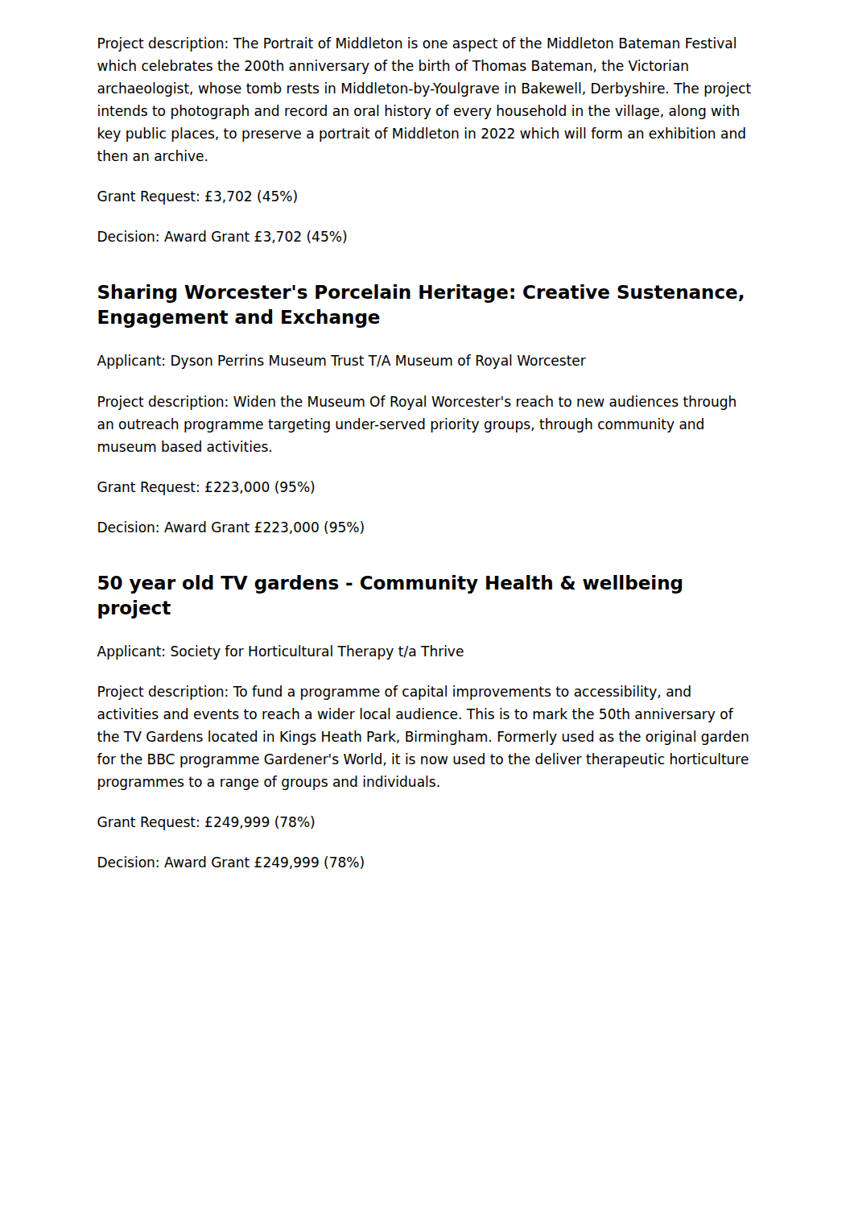Project description: The Portrait of Middleton is one aspect of the Middleton Bateman Festival which celebrates the 200th anniversary of the birth of Thomas Bateman, the Victorian archaeologist, whose tomb rests in Middleton-by-Youlgrave in Bakewell, Derbyshire. The project intends to photograph and record an oral history of every household in the village, along with key public places, to preserve a portrait of Middleton in 2022 which will form an exhibition and then an archive.
Grant Request: £3,702 (45%)
Decision: Award Grant £3,702 (45%)
Sharing Worcester's Porcelain Heritage: Creative Sustenance, Engagement and Exchange
Applicant: Dyson Perrins Museum Trust T/A Museum of Royal Worcester
Project description: Widen the Museum Of Royal Worcester's reach to new audiences through an outreach programme targeting under-served priority groups, through community and museum based activities.
Grant Request: £223,000 (95%)
Decision: Award Grant £223,000 (95%)
50 year old TV gardens - Community Health & wellbeing project
Applicant: Society for Horticultural Therapy t/a Thrive
Project description: To fund a programme of capital improvements to accessibility, and activities and events to reach a wider local audience. This is to mark the 50th anniversary of the TV Gardens located in Kings Heath Park, Birmingham. Formerly used as the original garden for the BBC programme Gardener's World, it is now used to the deliver therapeutic horticulture programmes to a range of groups and individuals.
Grant Request: £249,999 (78%)
Decision: Award Grant £249,999 (78%)